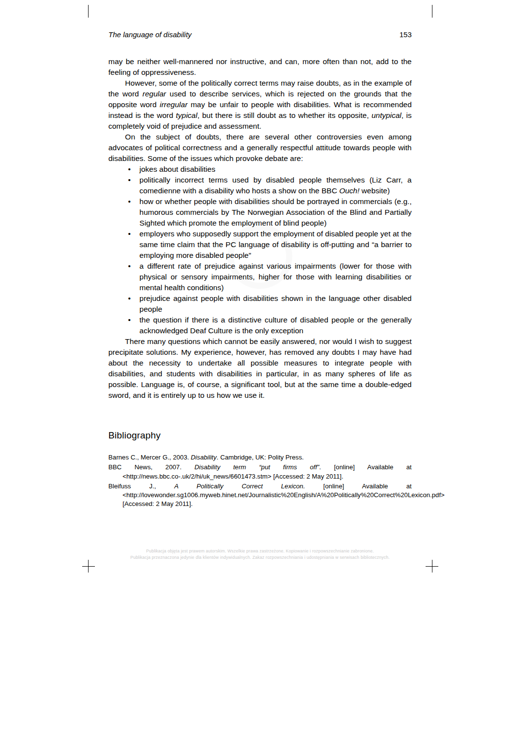○
The language of disability 153
may be neither well-mannered nor instructive, and can, more often than not, add to the feeling of oppressiveness.
However, some of the politically correct terms may raise doubts, as in the example of the word regular used to describe services, which is rejected on the grounds that the opposite word irregular may be unfair to people with disabilities. What is recommended instead is the word typical, but there is still doubt as to whether its opposite, untypical, is completely void of prejudice and assessment.
On the subject of doubts, there are several other controversies even among advocates of political correctness and a generally respectful attitude towards people with disabilities. Some of the issues which provoke debate are:
jokes about disabilities
politically incorrect terms used by disabled people themselves (Liz Carr, a comedienne with a disability who hosts a show on the BBC Ouch! website)
how or whether people with disabilities should be portrayed in commercials (e.g., humorous commercials by The Norwegian Association of the Blind and Partially Sighted which promote the employment of blind people)
employers who supposedly support the employment of disabled people yet at the same time claim that the PC language of disability is off-putting and “a barrier to employing more disabled people”
a different rate of prejudice against various impairments (lower for those with physical or sensory impairments, higher for those with learning disabilities or mental health conditions)
prejudice against people with disabilities shown in the language other disabled people
the question if there is a distinctive culture of disabled people or the generally acknowledged Deaf Culture is the only exception
There many questions which cannot be easily answered, nor would I wish to suggest precipitate solutions. My experience, however, has removed any doubts I may have had about the necessity to undertake all possible measures to integrate people with disabilities, and students with disabilities in particular, in as many spheres of life as possible. Language is, of course, a significant tool, but at the same time a double-edged sword, and it is entirely up to us how we use it.
Bibliography
Barnes C., Mercer G., 2003. Disability. Cambridge, UK: Polity Press.
BBC News, 2007. Disability term “put firms off”. [online] Available at <http://news.bbc.co-.uk/2/hi/uk_news/6601473.stm> [Accessed: 2 May 2011].
Bleifuss J., A Politically Correct Lexicon. [online] Available at <http://lovewonder.sg1006.myweb.hinet.net/Journalistic%20English/A%20Politically%20Correct%20Lexicon.pdf> [Accessed: 2 May 2011].
Publikacja objęta jest prawem autorskim. Wszelkie prawa zastrzeżone. Kopiowanie i rozpowszechnianie zabronione.
Publikacja przeznaczona jedynie dla klientów indywidualnych. Zakaz rozpowszechniania i udostępniania w serwisach bibliotecznych.